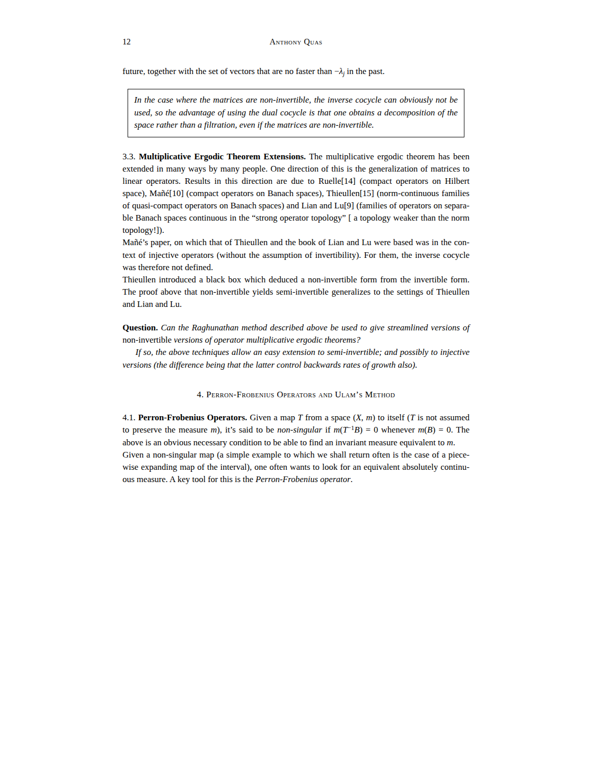12 Anthony Quas
future, together with the set of vectors that are no faster than −λj in the past.
In the case where the matrices are non-invertible, the inverse cocycle can obviously not be used, so the advantage of using the dual cocycle is that one obtains a decomposition of the space rather than a filtration, even if the matrices are non-invertible.
3.3. Multiplicative Ergodic Theorem Extensions. The multiplicative ergodic theorem has been extended in many ways by many people. One direction of this is the generalization of matrices to linear operators. Results in this direction are due to Ruelle[14] (compact operators on Hilbert space), Mañé[10] (compact operators on Banach spaces), Thieullen[15] (norm-continuous families of quasi-compact operators on Banach spaces) and Lian and Lu[9] (families of operators on separable Banach spaces continuous in the “strong operator topology” [ a topology weaker than the norm topology!]).
Mañé’s paper, on which that of Thieullen and the book of Lian and Lu were based was in the context of injective operators (without the assumption of invertibility). For them, the inverse cocycle was therefore not defined.
Thieullen introduced a black box which deduced a non-invertible form from the invertible form. The proof above that non-invertible yields semi-invertible generalizes to the settings of Thieullen and Lian and Lu.
Question. Can the Raghunathan method described above be used to give streamlined versions of non-invertible versions of operator multiplicative ergodic theorems?
If so, the above techniques allow an easy extension to semi-invertible; and possibly to injective versions (the difference being that the latter control backwards rates of growth also).
4. Perron-Frobenius Operators and Ulam’s Method
4.1. Perron-Frobenius Operators. Given a map T from a space (X, m) to itself (T is not assumed to preserve the measure m), it’s said to be non-singular if m(T−1 B) = 0 whenever m(B) = 0. The above is an obvious necessary condition to be able to find an invariant measure equivalent to m.
Given a non-singular map (a simple example to which we shall return often is the case of a piecewise expanding map of the interval), one often wants to look for an equivalent absolutely continuous measure. A key tool for this is the Perron-Frobenius operator.